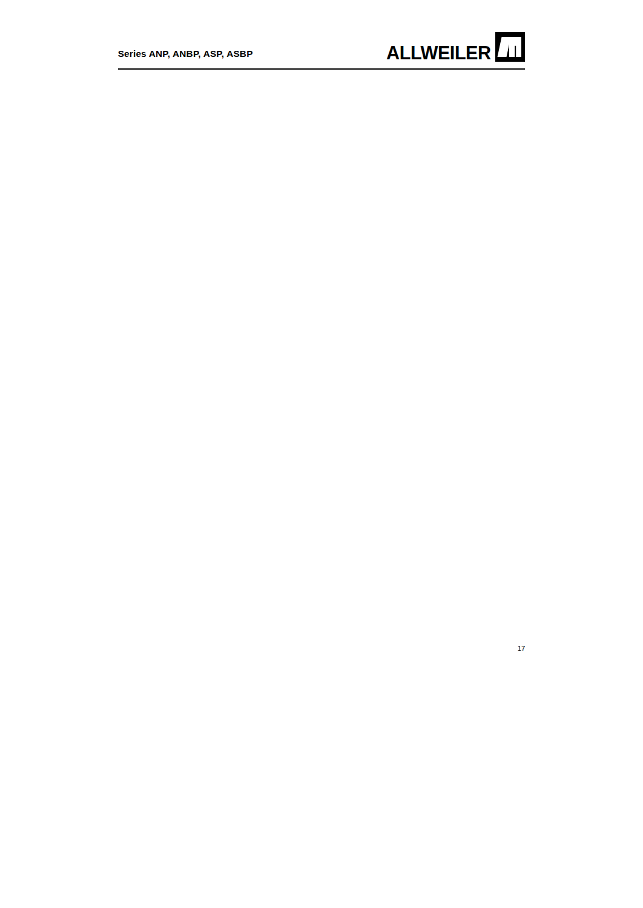Series ANP, ANBP, ASP, ASBP
ALLWEILER
17